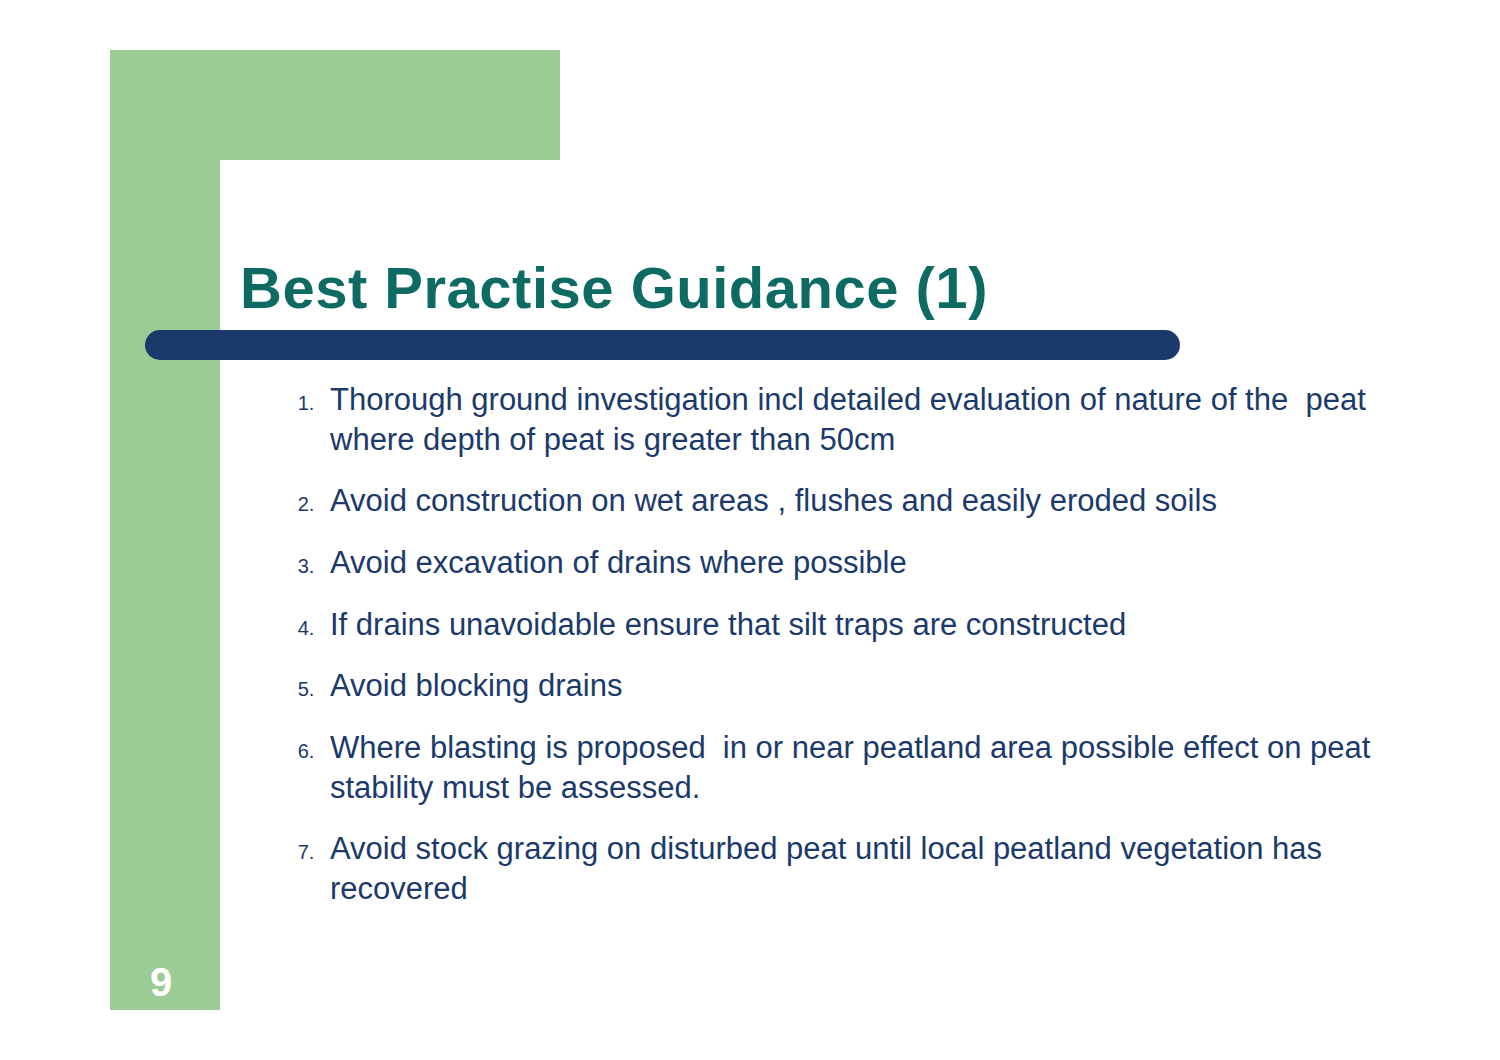Best Practise Guidance (1)
Thorough ground investigation incl detailed evaluation of nature of the peat where depth of peat is greater than 50cm
Avoid construction on wet areas , flushes and easily eroded soils
Avoid excavation of drains where possible
If drains unavoidable ensure that silt traps are constructed
Avoid blocking drains
Where blasting is proposed in or near peatland area possible effect on peat stability must be assessed.
Avoid stock grazing on disturbed peat until local peatland vegetation has recovered
9